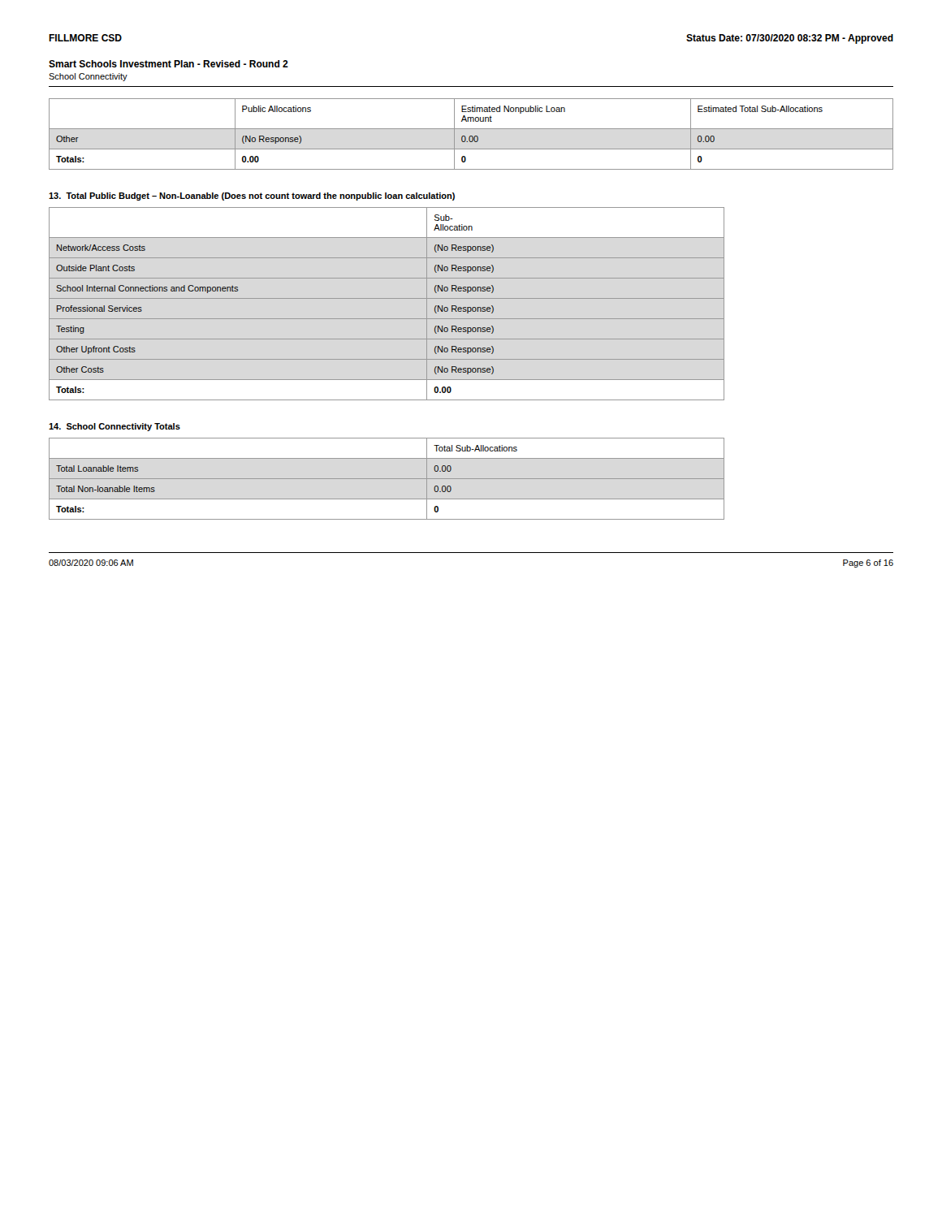FILLMORE CSD
Status Date: 07/30/2020 08:32 PM - Approved
Smart Schools Investment Plan - Revised - Round 2
School Connectivity
| | Public Allocations | Estimated Nonpublic Loan Amount | Estimated Total Sub-Allocations |
| Other | (No Response) | 0.00 | 0.00 |
| Totals: | 0.00 | 0 | 0 |
13. Total Public Budget – Non-Loanable (Does not count toward the nonpublic loan calculation)
| | Sub- Allocation |
| Network/Access Costs | (No Response) |
| Outside Plant Costs | (No Response) |
| School Internal Connections and Components | (No Response) |
| Professional Services | (No Response) |
| Testing | (No Response) |
| Other Upfront Costs | (No Response) |
| Other Costs | (No Response) |
| Totals: | 0.00 |
14. School Connectivity Totals
| | Total Sub-Allocations |
| Total Loanable Items | 0.00 |
| Total Non-loanable Items | 0.00 |
| Totals: | 0 |
08/03/2020 09:06 AM
Page 6 of 16